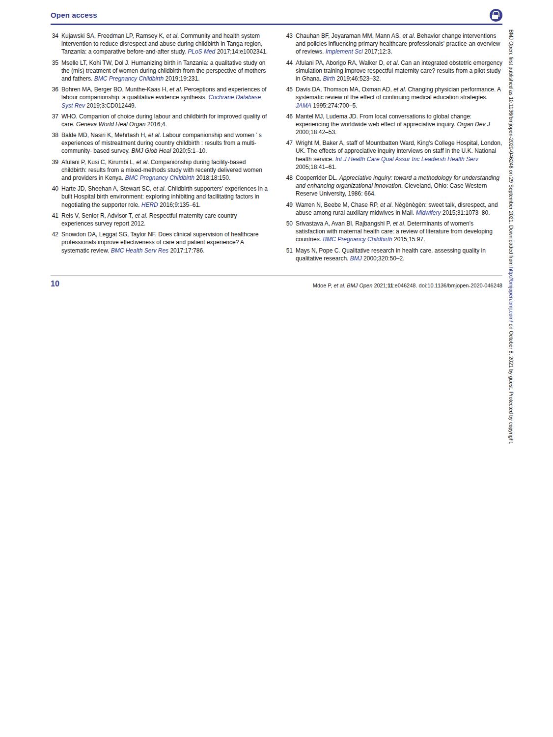Open access
Kujawski SA, Freedman LP, Ramsey K, et al. Community and health system intervention to reduce disrespect and abuse during childbirth in Tanga region, Tanzania: a comparative before-and-after study. PLoS Med 2017;14:e1002341.
Mselle LT, Kohi TW, Dol J. Humanizing birth in Tanzania: a qualitative study on the (mis) treatment of women during childbirth from the perspective of mothers and fathers. BMC Pregnancy Childbirth 2019;19:231.
Bohren MA, Berger BO, Munthe-Kaas H, et al. Perceptions and experiences of labour companionship: a qualitative evidence synthesis. Cochrane Database Syst Rev 2019;3:CD012449.
WHO. Companion of choice during labour and childbirth for improved quality of care. Geneva World Heal Organ 2016;4.
Balde MD, Nasiri K, Mehrtash H, et al. Labour companionship and women ’ s experiences of mistreatment during country childbirth : results from a multi- community- based survey. BMJ Glob Heal 2020;5:1–10.
Afulani P, Kusi C, Kirumbi L, et al. Companionship during facility-based childbirth: results from a mixed-methods study with recently delivered women and providers in Kenya. BMC Pregnancy Childbirth 2018;18:150.
Harte JD, Sheehan A, Stewart SC, et al. Childbirth supporters' experiences in a built Hospital birth environment: exploring inhibiting and facilitating factors in negotiating the supporter role. HERD 2016;9:135–61.
Reis V, Senior R, Advisor T, et al. Respectful maternity care country experiences survey report 2012.
Snowdon DA, Leggat SG, Taylor NF. Does clinical supervision of healthcare professionals improve effectiveness of care and patient experience? A systematic review. BMC Health Serv Res 2017;17:786.
Chauhan BF, Jeyaraman MM, Mann AS, et al. Behavior change interventions and policies influencing primary healthcare professionals' practice-an overview of reviews. Implement Sci 2017;12:3.
Afulani PA, Aborigo RA, Walker D, et al. Can an integrated obstetric emergency simulation training improve respectful maternity care? results from a pilot study in Ghana. Birth 2019;46:523–32.
Davis DA, Thomson MA, Oxman AD, et al. Changing physician performance. A systematic review of the effect of continuing medical education strategies. JAMA 1995;274:700–5.
Mantel MJ, Ludema JD. From local conversations to global change: experiencing the worldwide web effect of appreciative inquiry. Organ Dev J 2000;18:42–53.
Wright M, Baker A, staff of Mountbatten Ward, King's College Hospital, London, UK. The effects of appreciative inquiry interviews on staff in the U.K. National health service. Int J Health Care Qual Assur Inc Leadersh Health Serv 2005;18:41–61.
Cooperrider DL. Appreciative inquiry: toward a methodology for understanding and enhancing organizational innovation. Cleveland, Ohio: Case Western Reserve University, 1986: 664.
Warren N, Beebe M, Chase RP, et al. Nègènègèn: sweet talk, disrespect, and abuse among rural auxiliary midwives in Mali. Midwifery 2015;31:1073–80.
Srivastava A, Avan BI, Rajbangshi P, et al. Determinants of women's satisfaction with maternal health care: a review of literature from developing countries. BMC Pregnancy Childbirth 2015;15:97.
Mays N, Pope C. Qualitative research in health care. assessing quality in qualitative research. BMJ 2000;320:50–2.
10
Mdoe P, et al. BMJ Open 2021;11:e046248. doi:10.1136/bmjopen-2020-046248
BMJ Open: first published as 10.1136/bmjopen-2020-046248 on 29 September 2021. Downloaded from http://bmjopen.bmj.com/ on October 8, 2021 by guest. Protected by copyright.